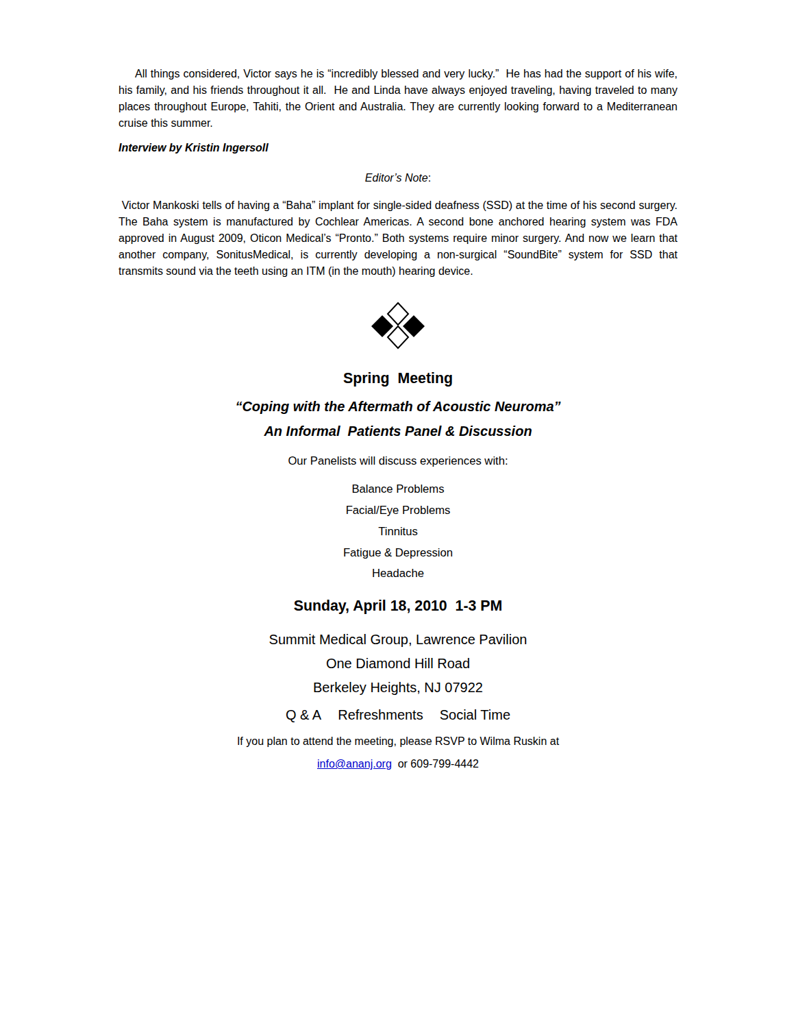All things considered, Victor says he is “incredibly blessed and very lucky.” He has had the support of his wife, his family, and his friends throughout it all. He and Linda have always enjoyed traveling, having traveled to many places throughout Europe, Tahiti, the Orient and Australia. They are currently looking forward to a Mediterranean cruise this summer.
Interview by Kristin Ingersoll
Editor’s Note:
Victor Mankoski tells of having a “Baha” implant for single-sided deafness (SSD) at the time of his second surgery. The Baha system is manufactured by Cochlear Americas. A second bone anchored hearing system was FDA approved in August 2009, Oticon Medical’s “Pronto.” Both systems require minor surgery. And now we learn that another company, SonitusMedical, is currently developing a non-surgical “SoundBite” system for SSD that transmits sound via the teeth using an ITM (in the mouth) hearing device.
Spring Meeting
“Coping with the Aftermath of Acoustic Neuroma”
An Informal Patients Panel & Discussion
Our Panelists will discuss experiences with:
Balance Problems
Facial/Eye Problems
Tinnitus
Fatigue & Depression
Headache
Sunday, April 18, 2010 1-3 PM
Summit Medical Group, Lawrence Pavilion
One Diamond Hill Road
Berkeley Heights, NJ 07922
Q & A Refreshments Social Time
If you plan to attend the meeting, please RSVP to Wilma Ruskin at
info@ananj.org or 609-799-4442